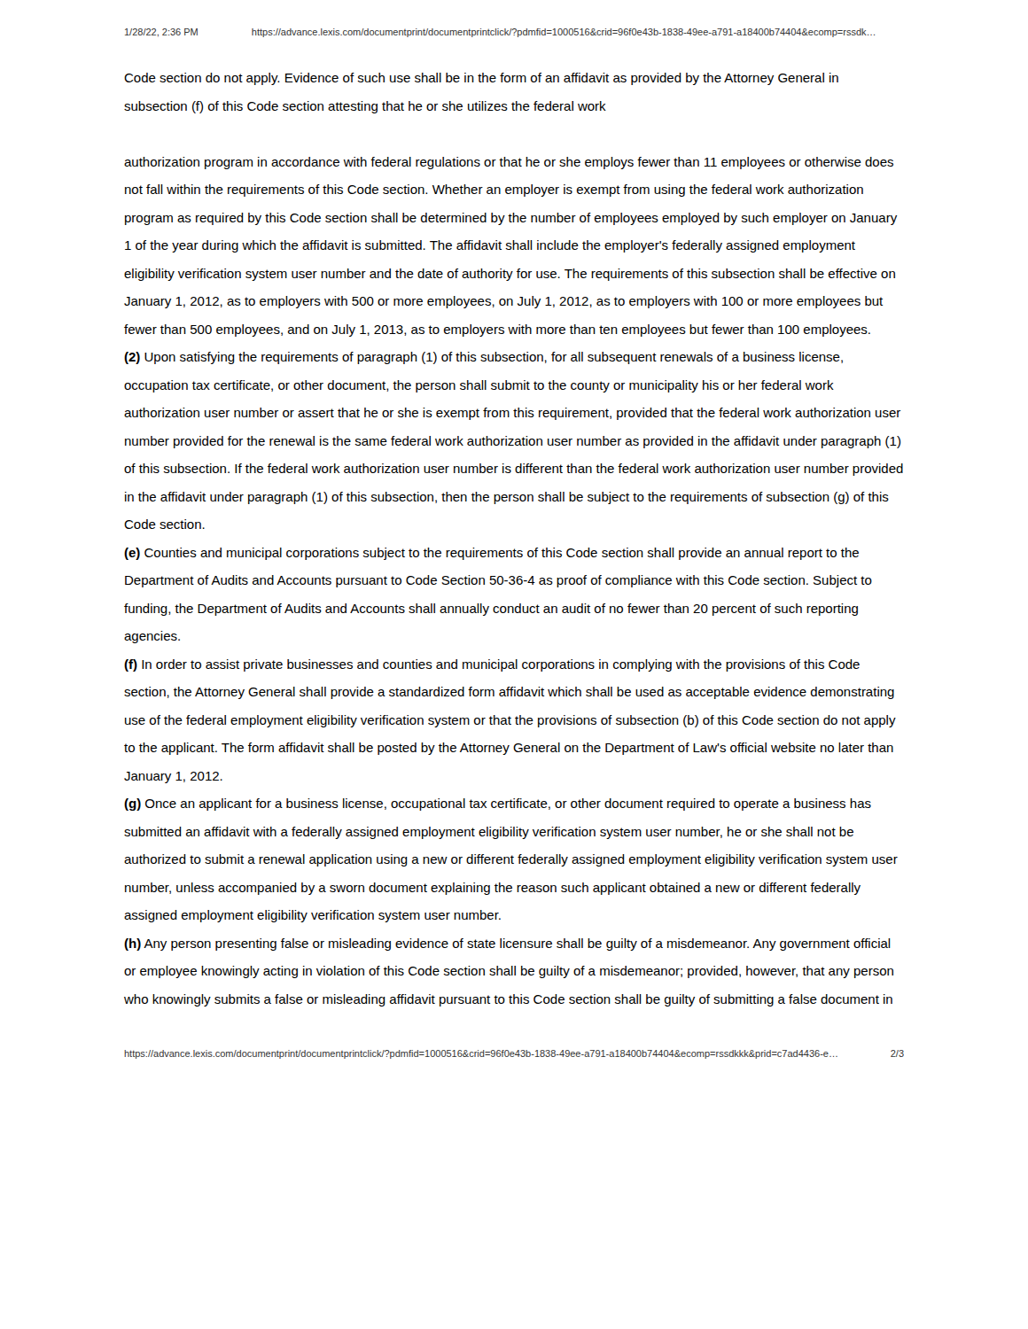1/28/22, 2:36 PM https://advance.lexis.com/documentprint/documentprintclick/?pdmfid=1000516&crid=96f0e43b-1838-49ee-a791-a18400b74404&ecomp=rssdk…
Code section do not apply. Evidence of such use shall be in the form of an affidavit as provided by the Attorney General in subsection (f) of this Code section attesting that he or she utilizes the federal work
authorization program in accordance with federal regulations or that he or she employs fewer than 11 employees or otherwise does not fall within the requirements of this Code section. Whether an employer is exempt from using the federal work authorization program as required by this Code section shall be determined by the number of employees employed by such employer on January 1 of the year during which the affidavit is submitted. The affidavit shall include the employer's federally assigned employment eligibility verification system user number and the date of authority for use. The requirements of this subsection shall be effective on January 1, 2012, as to employers with 500 or more employees, on July 1, 2012, as to employers with 100 or more employees but fewer than 500 employees, and on July 1, 2013, as to employers with more than ten employees but fewer than 100 employees.
(2) Upon satisfying the requirements of paragraph (1) of this subsection, for all subsequent renewals of a business license, occupation tax certificate, or other document, the person shall submit to the county or municipality his or her federal work authorization user number or assert that he or she is exempt from this requirement, provided that the federal work authorization user number provided for the renewal is the same federal work authorization user number as provided in the affidavit under paragraph (1) of this subsection. If the federal work authorization user number is different than the federal work authorization user number provided in the affidavit under paragraph (1) of this subsection, then the person shall be subject to the requirements of subsection (g) of this Code section.
(e) Counties and municipal corporations subject to the requirements of this Code section shall provide an annual report to the Department of Audits and Accounts pursuant to Code Section 50-36-4 as proof of compliance with this Code section. Subject to funding, the Department of Audits and Accounts shall annually conduct an audit of no fewer than 20 percent of such reporting agencies.
(f) In order to assist private businesses and counties and municipal corporations in complying with the provisions of this Code section, the Attorney General shall provide a standardized form affidavit which shall be used as acceptable evidence demonstrating use of the federal employment eligibility verification system or that the provisions of subsection (b) of this Code section do not apply to the applicant. The form affidavit shall be posted by the Attorney General on the Department of Law's official website no later than January 1, 2012.
(g) Once an applicant for a business license, occupational tax certificate, or other document required to operate a business has submitted an affidavit with a federally assigned employment eligibility verification system user number, he or she shall not be authorized to submit a renewal application using a new or different federally assigned employment eligibility verification system user number, unless accompanied by a sworn document explaining the reason such applicant obtained a new or different federally assigned employment eligibility verification system user number.
(h) Any person presenting false or misleading evidence of state licensure shall be guilty of a misdemeanor. Any government official or employee knowingly acting in violation of this Code section shall be guilty of a misdemeanor; provided, however, that any person who knowingly submits a false or misleading affidavit pursuant to this Code section shall be guilty of submitting a false document in
https://advance.lexis.com/documentprint/documentprintclick/?pdmfid=1000516&crid=96f0e43b-1838-49ee-a791-a18400b74404&ecomp=rssdkkk&prid=c7ad4436-e… 2/3